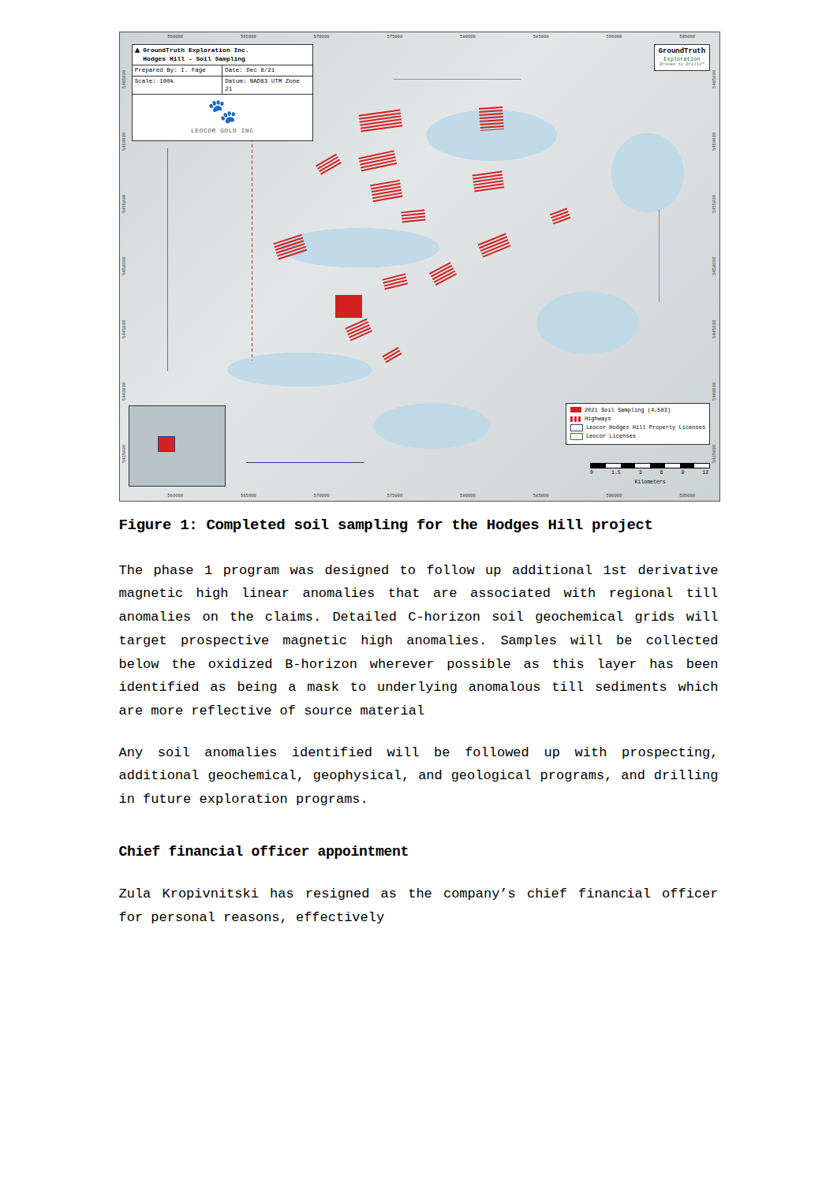560000565000570000575000580000585000590000595000
560000565000570000575000580000585000590000595000
5465000546000054550005450000544500054400005435000
5465000546000054550005450000544500054400005435000
▲ GroundTruth Exploration Inc. Hodges Hill - Soil Sampling
Prepared By: I. Fage
Date: Dec 8/21
Scale: 100k
Datum: NAD83 UTM Zone 21
🐾
LEOCOR GOLD INC
GroundTruth
Exploration
Drones to Drills™
2021 Soil Sampling (4,583)
Highways
Leocor Hodges Hill Property Licenses
Leocor Licenses
01.536912
Kilometers
Figure 1: Completed soil sampling for the Hodges Hill project
The phase 1 program was designed to follow up additional 1st derivative magnetic high linear anomalies that are associated with regional till anomalies on the claims. Detailed C-horizon soil geochemical grids will target prospective magnetic high anomalies. Samples will be collected below the oxidized B-horizon wherever possible as this layer has been identified as being a mask to underlying anomalous till sediments which are more reflective of source material
Any soil anomalies identified will be followed up with prospecting, additional geochemical, geophysical, and geological programs, and drilling in future exploration programs.
Chief financial officer appointment
Zula Kropivnitski has resigned as the company’s chief financial officer for personal reasons, effectively